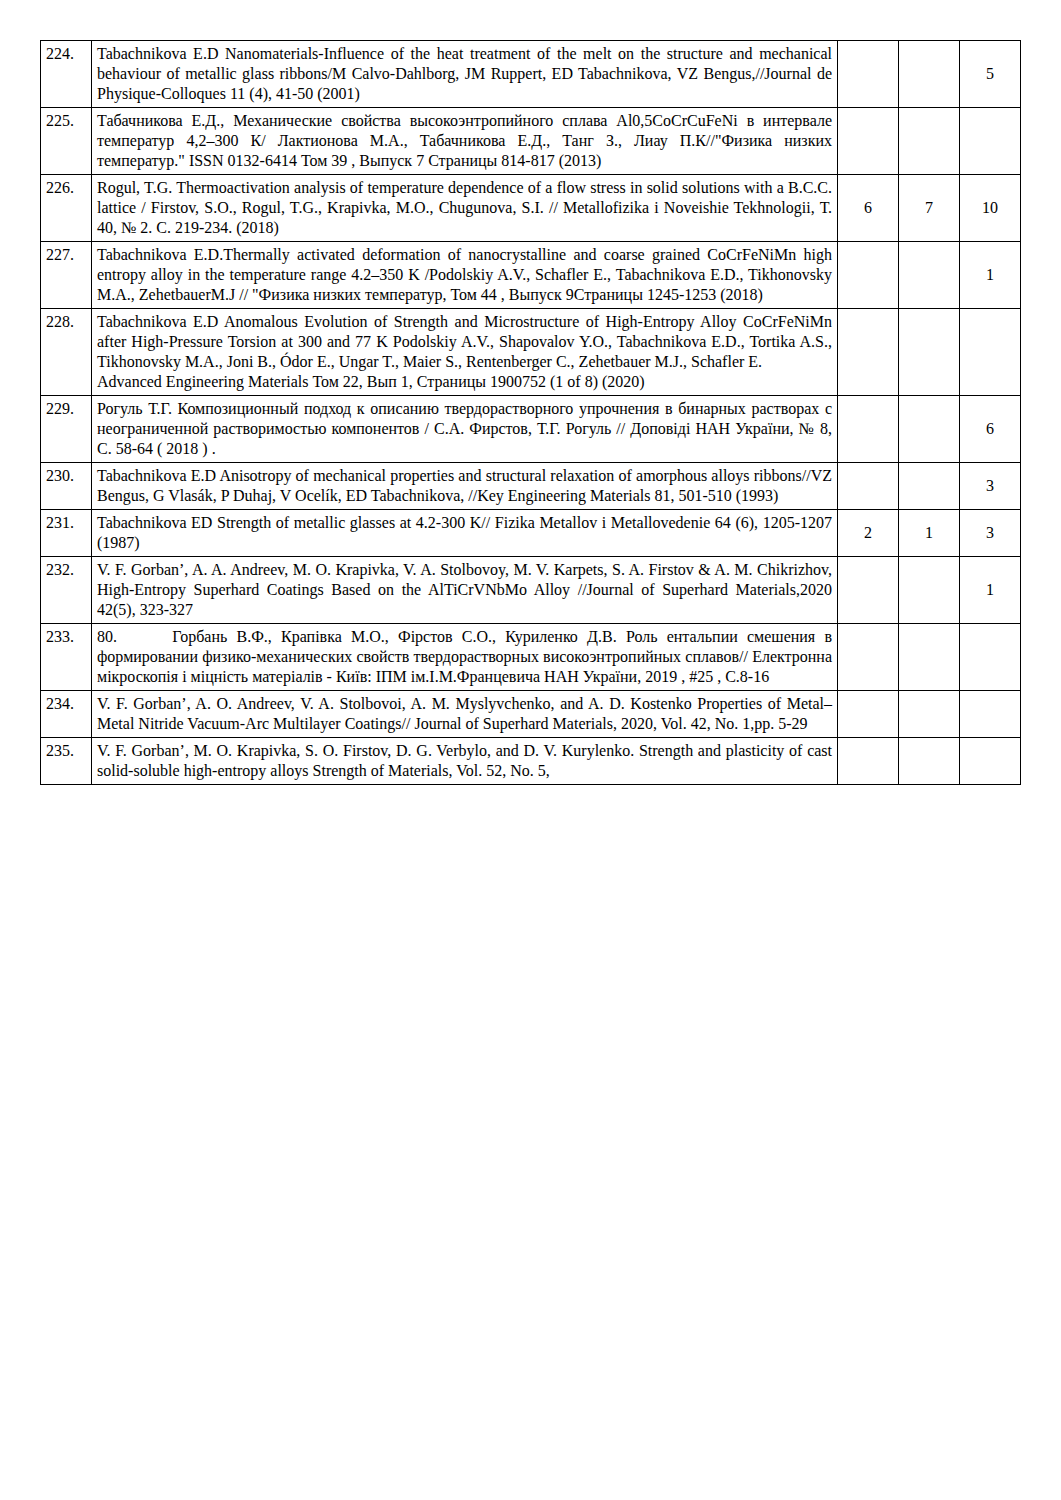| 224. | Tabachnikova E.D Nanomaterials-Influence of the heat treatment of the melt on the structure and mechanical behaviour of metallic glass ribbons/M Calvo-Dahlborg, JM Ruppert, ED Tabachnikova, VZ Bengus,//Journal de Physique-Colloques 11 (4), 41-50 (2001) | | | 5 |
| 225. | Табачникова Е.Д., Механические свойства высокоэнтропийного сплава Al0,5CoCrCuFeNi в интервале температур 4,2–300 К/ Лактионова М.А., Табачникова Е.Д., Танг З., Лиау П.К//"Физика низких температур." ISSN 0132-6414 Том 39 , Выпуск 7 Страницы 814-817 (2013) | | | |
| 226. | Rogul, T.G. Thermoactivation analysis of temperature dependence of a flow stress in solid solutions with a B.C.C. lattice / Firstov, S.O., Rogul, T.G., Krapivka, M.O., Chugunova, S.I. // Metallofizika i Noveishie Tekhnologii, Т. 40, № 2. С. 219-234. (2018) | 6 | 7 | 10 |
| 227. | Tabachnikova E.D.Thermally activated deformation of nanocrystalline and coarse grained CoCrFeNiMn high entropy alloy in the temperature range 4.2–350 K /Podolskiy A.V., Schafler E., Tabachnikova E.D., Tikhonovsky M.A., ZehetbauerM.J // "Физика низких температур, Том 44 , Выпуск 9Страницы 1245-1253 (2018) | | | 1 |
| 228. | Tabachnikova E.D Anomalous Evolution of Strength and Microstructure of High-Entropy Alloy CoCrFeNiMn after High-Pressure Torsion at 300 and 77 K Podolskiy A.V., Shapovalov Y.O., Tabachnikova E.D., Tortika A.S., Tikhonovsky M.A., Joni B., Ódor E., Ungar T., Maier S., Rentenberger C., Zehetbauer M.J., Schafler E. Advanced Engineering Materials Том 22, Вып 1, Страницы 1900752 (1 of 8) (2020) | | | |
| 229. | Рогуль Т.Г. Композиционный подход к описанию твердорастворного упрочнения в бинарных растворах с неограниченной растворимостью компонентов / С.А. Фирстов, Т.Г. Рогуль // Доповіді НАН України, № 8, С. 58-64 ( 2018 ) . | | | 6 |
| 230. | Tabachnikova E.D Anisotropy of mechanical properties and structural relaxation of amorphous alloys ribbons//VZ Bengus, G Vlasák, P Duhaj, V Ocelík, ED Tabachnikova, //Key Engineering Materials 81, 501-510 (1993) | | | 3 |
| 231. | Tabachnikova ED Strength of metallic glasses at 4.2-300 K// Fizika Metallov i Metallovedenie 64 (6), 1205-1207 (1987) | 2 | 1 | 3 |
| 232. | V. F. Gorban’, A. A. Andreev, M. O. Krapivka, V. A. Stolbovoy, M. V. Karpets, S. A. Firstov & A. M. Chikrizhov, High-Entropy Superhard Coatings Based on the AlTiCrVNbMo Alloy //Journal of Superhard Materials,2020 42(5), 323-327 | | | 1 |
| 233. | 80. Горбань В.Ф., Крапівка М.О., Фірстов С.О., Куриленко Д.В. Роль ентальпии смешения в формировании физико-механических свойств твердорастворных високоэнтропийных сплавов// Електронна мікроскопія і міцність матеріалів - Київ: ІПМ ім.І.М.Францевича НАН України, 2019 , #25 , С.8-16 | | | |
| 234. | V. F. Gorban’, A. O. Andreev, V. A. Stolbovoi, A. M. Myslyvchenko, and A. D. Kostenko Properties of Metal–Metal Nitride Vacuum-Arc Multilayer Coatings// Journal of Superhard Materials, 2020, Vol. 42, No. 1,pp. 5-29 | | | |
| 235. | V. F. Gorban’, M. O. Krapivka, S. O. Firstov, D. G. Verbylo, and D. V. Kurylenko. Strength and plasticity of cast solid-soluble high-entropy alloys Strength of Materials, Vol. 52, No. 5, | | | |